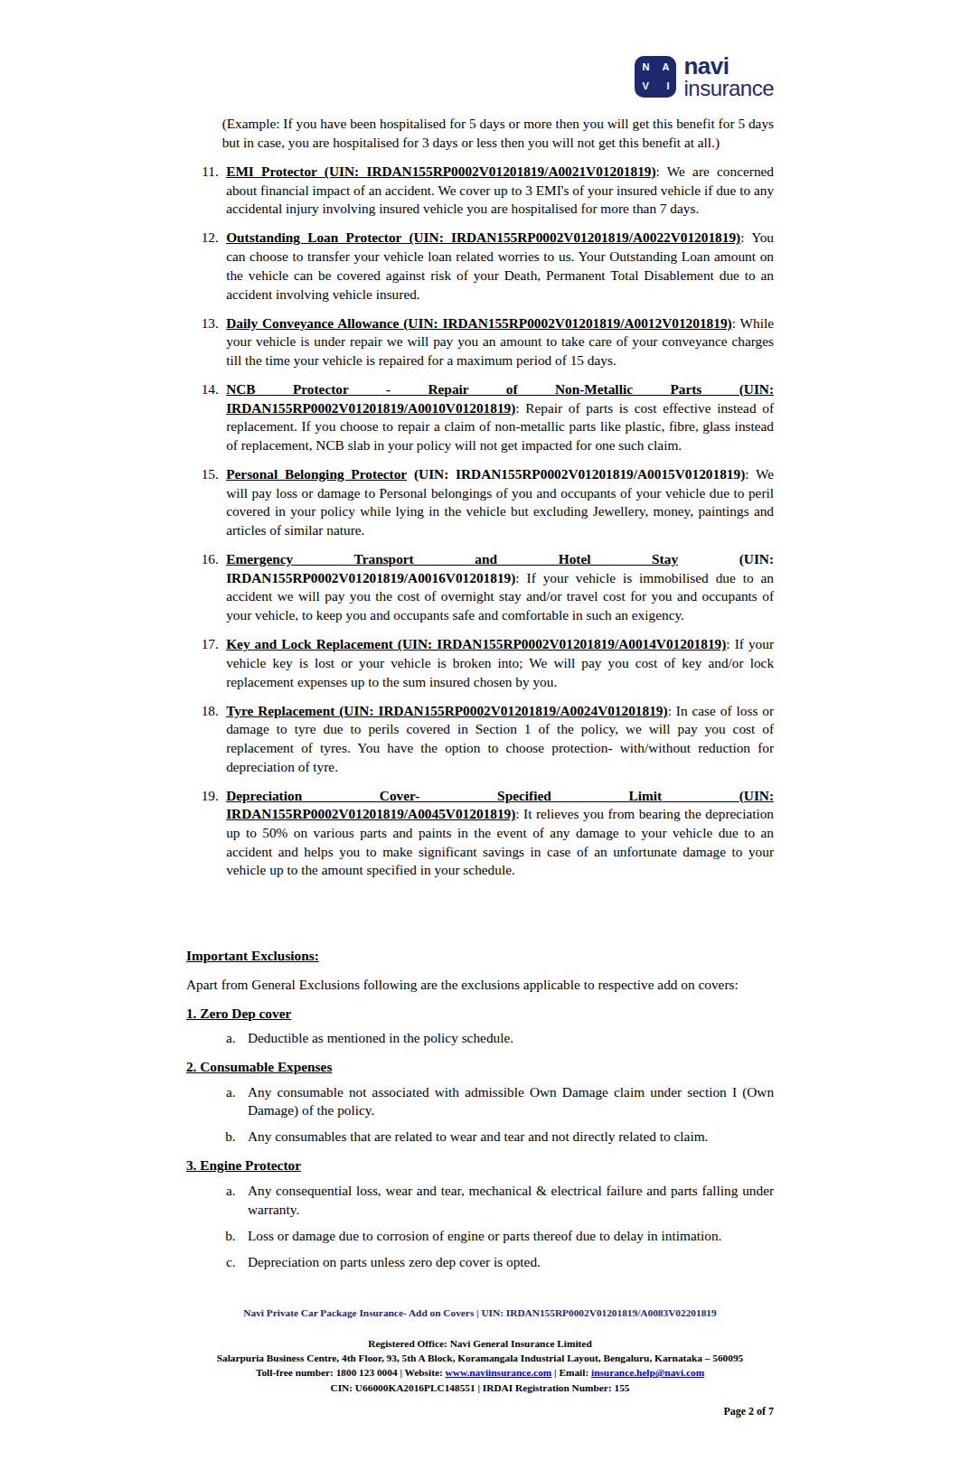N A V I
naviinsurance
(Example: If you have been hospitalised for 5 days or more then you will get this benefit for 5 days but in case, you are hospitalised for 3 days or less then you will not get this benefit at all.)
EMI Protector (UIN: IRDAN155RP0002V01201819/A0021V01201819): We are concerned about financial impact of an accident. We cover up to 3 EMI's of your insured vehicle if due to any accidental injury involving insured vehicle you are hospitalised for more than 7 days.
Outstanding Loan Protector (UIN: IRDAN155RP0002V01201819/A0022V01201819): You can choose to transfer your vehicle loan related worries to us. Your Outstanding Loan amount on the vehicle can be covered against risk of your Death, Permanent Total Disablement due to an accident involving vehicle insured.
Daily Conveyance Allowance (UIN: IRDAN155RP0002V01201819/A0012V01201819): While your vehicle is under repair we will pay you an amount to take care of your conveyance charges till the time your vehicle is repaired for a maximum period of 15 days.
NCB Protector - Repair of Non-Metallic Parts (UIN: IRDAN155RP0002V01201819/A0010V01201819): Repair of parts is cost effective instead of replacement. If you choose to repair a claim of non-metallic parts like plastic, fibre, glass instead of replacement, NCB slab in your policy will not get impacted for one such claim.
Personal Belonging Protector (UIN: IRDAN155RP0002V01201819/A0015V01201819): We will pay loss or damage to Personal belongings of you and occupants of your vehicle due to peril covered in your policy while lying in the vehicle but excluding Jewellery, money, paintings and articles of similar nature.
Emergency Transport and Hotel Stay (UIN: IRDAN155RP0002V01201819/A0016V01201819): If your vehicle is immobilised due to an accident we will pay you the cost of overnight stay and/or travel cost for you and occupants of your vehicle, to keep you and occupants safe and comfortable in such an exigency.
Key and Lock Replacement (UIN: IRDAN155RP0002V01201819/A0014V01201819): If your vehicle key is lost or your vehicle is broken into; We will pay you cost of key and/or lock replacement expenses up to the sum insured chosen by you.
Tyre Replacement (UIN: IRDAN155RP0002V01201819/A0024V01201819): In case of loss or damage to tyre due to perils covered in Section 1 of the policy, we will pay you cost of replacement of tyres. You have the option to choose protection- with/without reduction for depreciation of tyre.
Depreciation Cover- Specified Limit (UIN: IRDAN155RP0002V01201819/A0045V01201819): It relieves you from bearing the depreciation up to 50% on various parts and paints in the event of any damage to your vehicle due to an accident and helps you to make significant savings in case of an unfortunate damage to your vehicle up to the amount specified in your schedule.
Important Exclusions:
Apart from General Exclusions following are the exclusions applicable to respective add on covers:
1. Zero Dep cover
Deductible as mentioned in the policy schedule.
2. Consumable Expenses
Any consumable not associated with admissible Own Damage claim under section I (Own Damage) of the policy.
Any consumables that are related to wear and tear and not directly related to claim.
3. Engine Protector
Any consequential loss, wear and tear, mechanical & electrical failure and parts falling under warranty.
Loss or damage due to corrosion of engine or parts thereof due to delay in intimation.
Depreciation on parts unless zero dep cover is opted.
Navi Private Car Package Insurance- Add on Covers | UIN: IRDAN155RP0002V01201819/A0083V02201819
Registered Office: Navi General Insurance Limited
Salarpuria Business Centre, 4th Floor, 93, 5th A Block, Koramangala Industrial Layout, Bengaluru, Karnataka – 560095
Toll-free number: 1800 123 0004 | Website: www.naviinsurance.com | Email: insurance.help@navi.com
CIN: U66000KA2016PLC148551 | IRDAI Registration Number: 155
Page 2 of 7